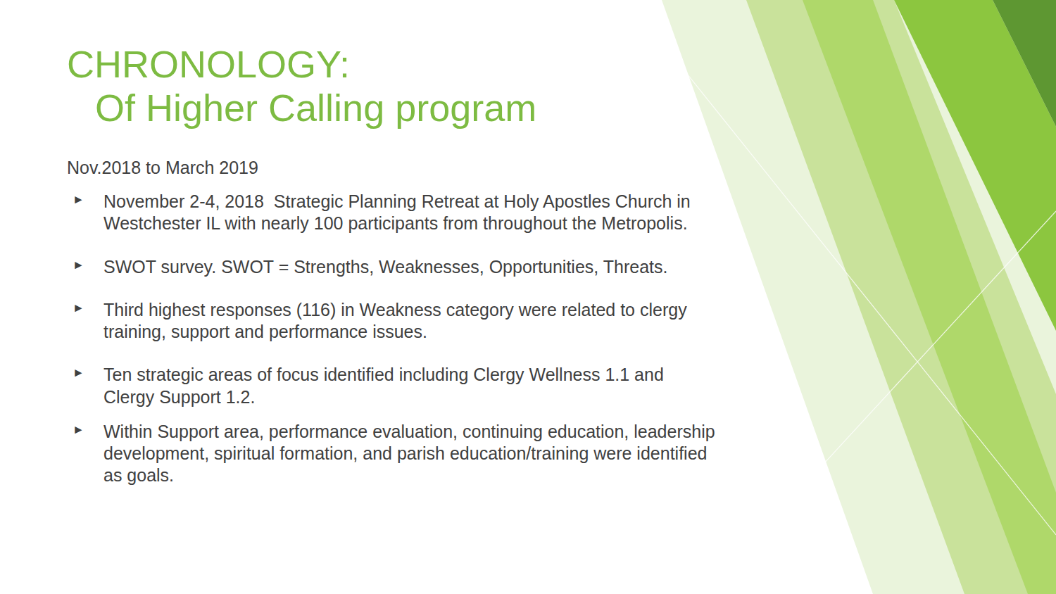CHRONOLOGY:Of Higher Calling program
Nov.2018 to March 2019
November 2-4, 2018 Strategic Planning Retreat at Holy Apostles Church in Westchester IL with nearly 100 participants from throughout the Metropolis.
SWOT survey. SWOT = Strengths, Weaknesses, Opportunities, Threats.
Third highest responses (116) in Weakness category were related to clergy training, support and performance issues.
Ten strategic areas of focus identified including Clergy Wellness 1.1 and Clergy Support 1.2.
Within Support area, performance evaluation, continuing education, leadership development, spiritual formation, and parish education/training were identified as goals.